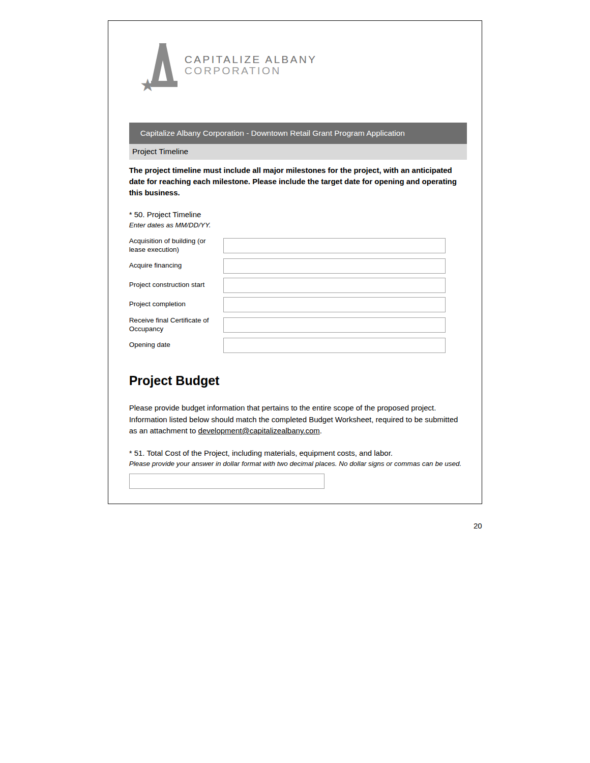CAPITALIZE ALBANY
CORPORATION
Capitalize Albany Corporation - Downtown Retail Grant Program Application
Project Timeline
The project timeline must include all major milestones for the project, with an anticipated date for reaching each milestone. Please include the target date for opening and operating this business.
* 50. Project Timeline
Enter dates as MM/DD/YY.
| Acquisition of building (or lease execution) | |
| Acquire financing | |
| Project construction start | |
| Project completion | |
| Receive final Certificate of Occupancy | |
| Opening date | |
Project Budget
Please provide budget information that pertains to the entire scope of the proposed project. Information listed below should match the completed Budget Worksheet, required to be submitted as an attachment to development@capitalizealbany.com.
* 51. Total Cost of the Project, including materials, equipment costs, and labor.
Please provide your answer in dollar format with two decimal places. No dollar signs or commas can be used.
20